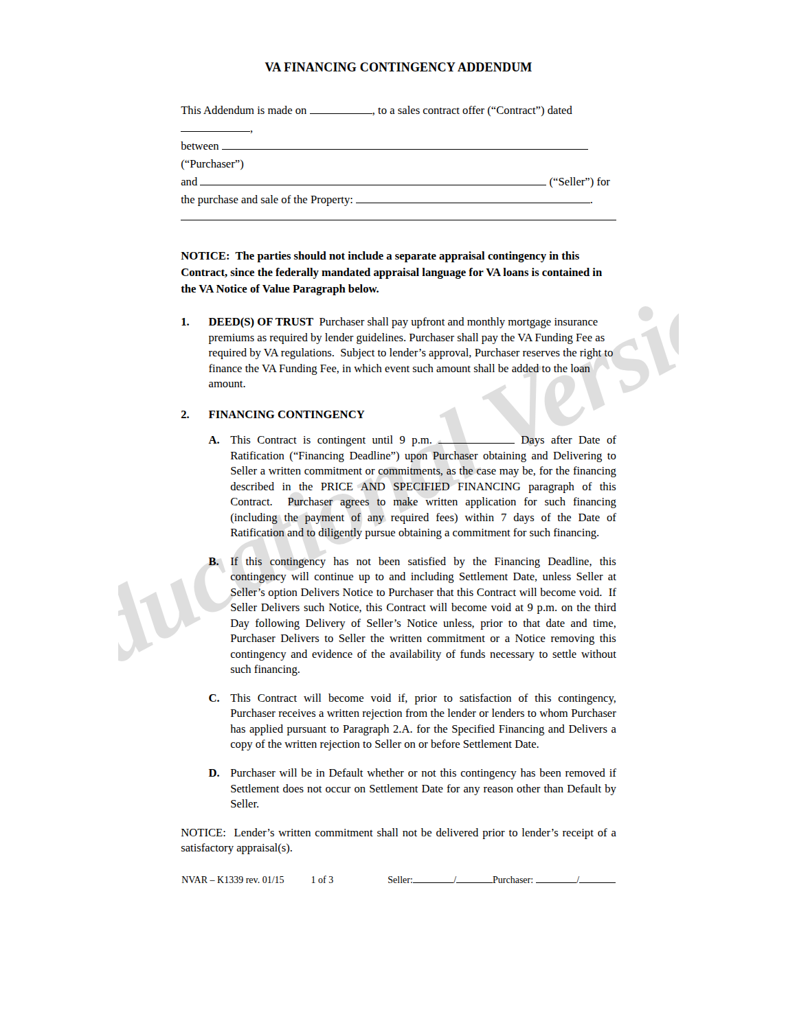Educational Version
VA FINANCING CONTINGENCY ADDENDUM
This Addendum is made on , to a sales contract offer (“Contract”) dated ,
between (“Purchaser”)
and (“Seller”) for
the purchase and sale of the Property: .
NOTICE: The parties should not include a separate appraisal contingency in this Contract, since the federally mandated appraisal language for VA loans is contained in the VA Notice of Value Paragraph below.
1. DEED(S) OF TRUST Purchaser shall pay upfront and monthly mortgage insurance premiums as required by lender guidelines. Purchaser shall pay the VA Funding Fee as required by VA regulations. Subject to lender’s approval, Purchaser reserves the right to finance the VA Funding Fee, in which event such amount shall be added to the loan amount.
2. FINANCING CONTINGENCY
A. This Contract is contingent until 9 p.m. Days after Date of Ratification (“Financing Deadline”) upon Purchaser obtaining and Delivering to Seller a written commitment or commitments, as the case may be, for the financing described in the PRICE AND SPECIFIED FINANCING paragraph of this Contract. Purchaser agrees to make written application for such financing (including the payment of any required fees) within 7 days of the Date of Ratification and to diligently pursue obtaining a commitment for such financing.
B. If this contingency has not been satisfied by the Financing Deadline, this contingency will continue up to and including Settlement Date, unless Seller at Seller’s option Delivers Notice to Purchaser that this Contract will become void. If Seller Delivers such Notice, this Contract will become void at 9 p.m. on the third Day following Delivery of Seller’s Notice unless, prior to that date and time, Purchaser Delivers to Seller the written commitment or a Notice removing this contingency and evidence of the availability of funds necessary to settle without such financing.
C. This Contract will become void if, prior to satisfaction of this contingency, Purchaser receives a written rejection from the lender or lenders to whom Purchaser has applied pursuant to Paragraph 2.A. for the Specified Financing and Delivers a copy of the written rejection to Seller on or before Settlement Date.
D. Purchaser will be in Default whether or not this contingency has been removed if Settlement does not occur on Settlement Date for any reason other than Default by Seller.
NOTICE: Lender’s written commitment shall not be delivered prior to lender’s receipt of a satisfactory appraisal(s).
| NVAR – K1339 rev. 01/15 | 1 of 3 | Seller: / Purchaser: / |